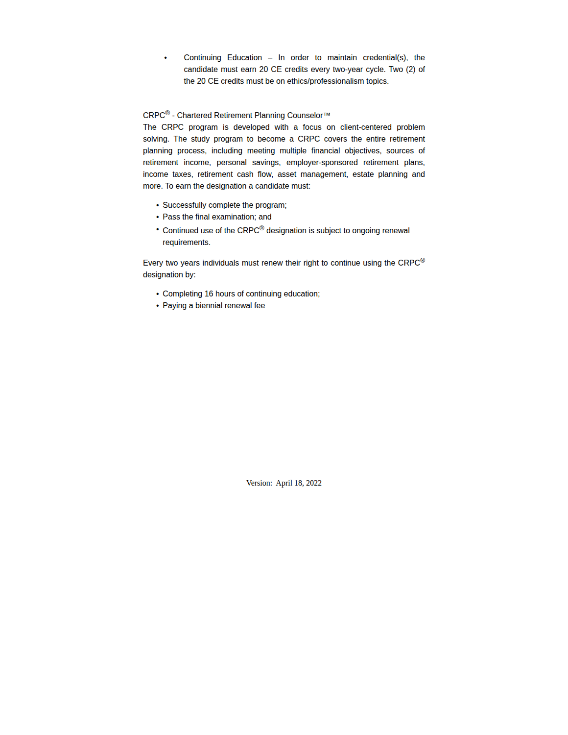• Continuing Education – In order to maintain credential(s), the candidate must earn 20 CE credits every two-year cycle. Two (2) of the 20 CE credits must be on ethics/professionalism topics.
CRPC® - Chartered Retirement Planning Counselor™
The CRPC program is developed with a focus on client-centered problem solving. The study program to become a CRPC covers the entire retirement planning process, including meeting multiple financial objectives, sources of retirement income, personal savings, employer-sponsored retirement plans, income taxes, retirement cash flow, asset management, estate planning and more. To earn the designation a candidate must:
•Successfully complete the program;
•Pass the final examination; and
•Continued use of the CRPC® designation is subject to ongoing renewal requirements.
Every two years individuals must renew their right to continue using the CRPC® designation by:
•Completing 16 hours of continuing education;
•Paying a biennial renewal fee
Version: April 18, 2022